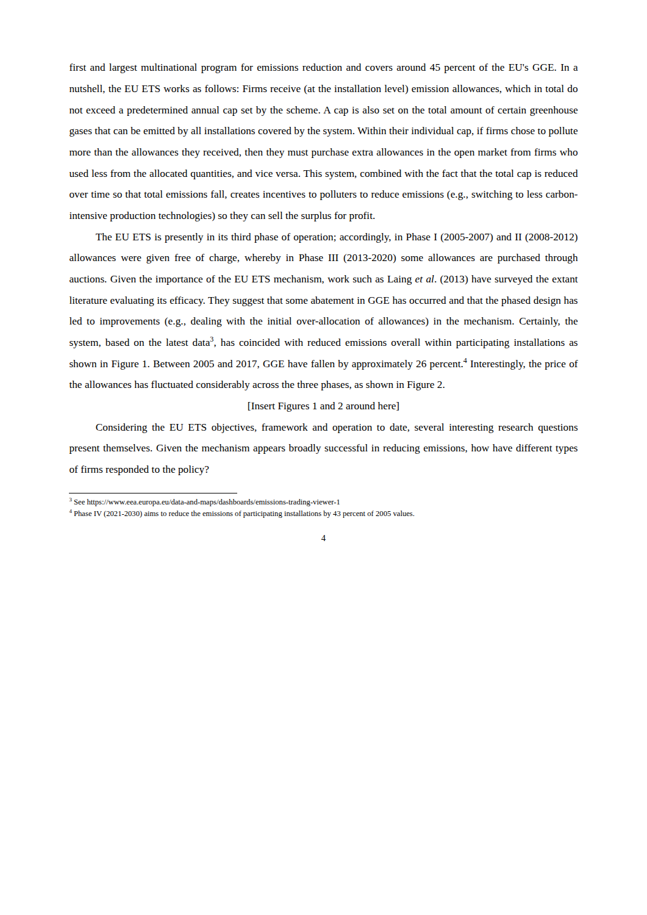first and largest multinational program for emissions reduction and covers around 45 percent of the EU's GGE. In a nutshell, the EU ETS works as follows: Firms receive (at the installation level) emission allowances, which in total do not exceed a predetermined annual cap set by the scheme. A cap is also set on the total amount of certain greenhouse gases that can be emitted by all installations covered by the system. Within their individual cap, if firms chose to pollute more than the allowances they received, then they must purchase extra allowances in the open market from firms who used less from the allocated quantities, and vice versa. This system, combined with the fact that the total cap is reduced over time so that total emissions fall, creates incentives to polluters to reduce emissions (e.g., switching to less carbon-intensive production technologies) so they can sell the surplus for profit.
The EU ETS is presently in its third phase of operation; accordingly, in Phase I (2005-2007) and II (2008-2012) allowances were given free of charge, whereby in Phase III (2013-2020) some allowances are purchased through auctions. Given the importance of the EU ETS mechanism, work such as Laing et al. (2013) have surveyed the extant literature evaluating its efficacy. They suggest that some abatement in GGE has occurred and that the phased design has led to improvements (e.g., dealing with the initial over-allocation of allowances) in the mechanism. Certainly, the system, based on the latest data3, has coincided with reduced emissions overall within participating installations as shown in Figure 1. Between 2005 and 2017, GGE have fallen by approximately 26 percent.4 Interestingly, the price of the allowances has fluctuated considerably across the three phases, as shown in Figure 2.
[Insert Figures 1 and 2 around here]
Considering the EU ETS objectives, framework and operation to date, several interesting research questions present themselves. Given the mechanism appears broadly successful in reducing emissions, how have different types of firms responded to the policy?
3 See https://www.eea.europa.eu/data-and-maps/dashboards/emissions-trading-viewer-1
4 Phase IV (2021-2030) aims to reduce the emissions of participating installations by 43 percent of 2005 values.
4